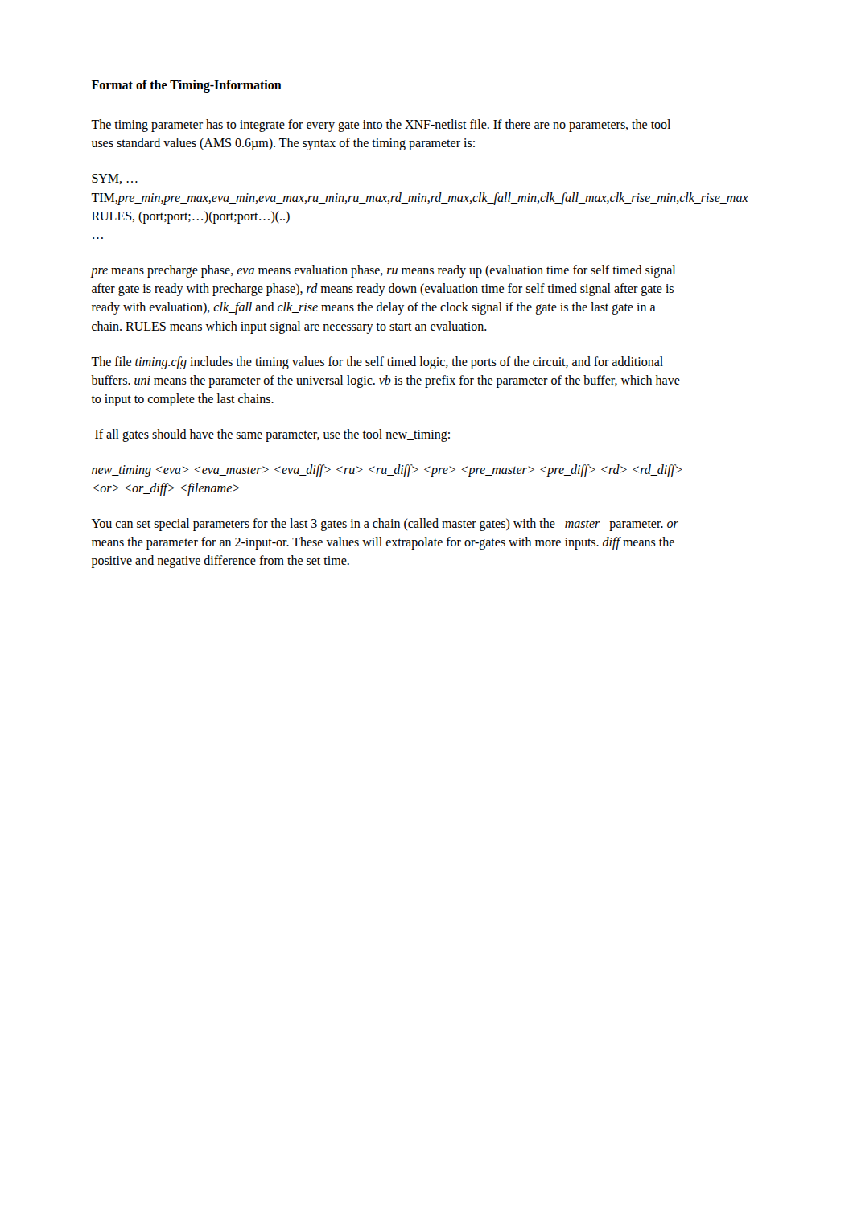Format of the Timing-Information
The timing parameter has to integrate for every gate into the XNF-netlist file. If there are no parameters, the tool uses standard values (AMS 0.6µm). The syntax of the timing parameter is:
SYM, …
TIM,pre_min,pre_max,eva_min,eva_max,ru_min,ru_max,rd_min,rd_max,clk_fall_min,clk_fall_max,clk_rise_min,clk_rise_max
RULES, (port;port;…)(port;port…)(..)
…
pre means precharge phase, eva means evaluation phase, ru means ready up (evaluation time for self timed signal after gate is ready with precharge phase), rd means ready down (evaluation time for self timed signal after gate is ready with evaluation), clk_fall and clk_rise means the delay of the clock signal if the gate is the last gate in a chain. RULES means which input signal are necessary to start an evaluation.
The file timing.cfg includes the timing values for the self timed logic, the ports of the circuit, and for additional buffers. uni means the parameter of the universal logic. vb is the prefix for the parameter of the buffer, which have to input to complete the last chains.
If all gates should have the same parameter, use the tool new_timing:
new_timing <eva> <eva_master> <eva_diff> <ru> <ru_diff> <pre> <pre_master> <pre_diff> <rd> <rd_diff> <or> <or_diff> <filename>
You can set special parameters for the last 3 gates in a chain (called master gates) with the _master_ parameter. or means the parameter for an 2-input-or. These values will extrapolate for or-gates with more inputs. diff means the positive and negative difference from the set time.